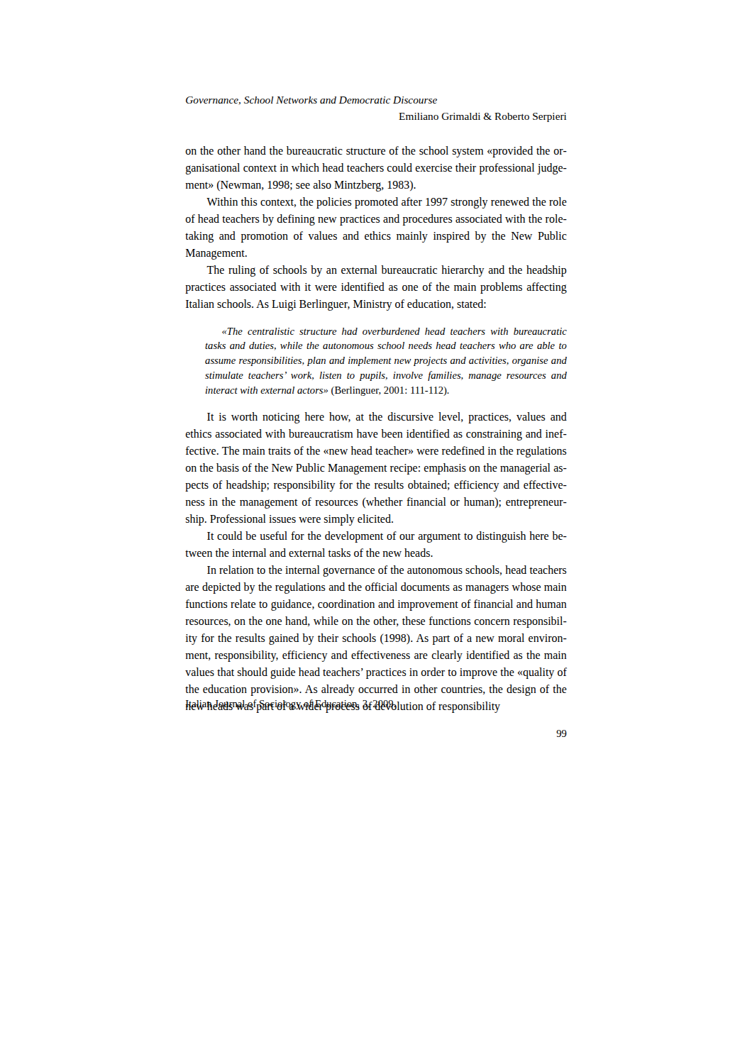Governance, School Networks and Democratic Discourse
Emiliano Grimaldi & Roberto Serpieri
on the other hand the bureaucratic structure of the school system «provided the organisational context in which head teachers could exercise their professional judgement» (Newman, 1998; see also Mintzberg, 1983).
Within this context, the policies promoted after 1997 strongly renewed the role of head teachers by defining new practices and procedures associated with the role-taking and promotion of values and ethics mainly inspired by the New Public Management.
The ruling of schools by an external bureaucratic hierarchy and the headship practices associated with it were identified as one of the main problems affecting Italian schools. As Luigi Berlinguer, Ministry of education, stated:
«The centralistic structure had overburdened head teachers with bureaucratic tasks and duties, while the autonomous school needs head teachers who are able to assume responsibilities, plan and implement new projects and activities, organise and stimulate teachers’ work, listen to pupils, involve families, manage resources and interact with external actors» (Berlinguer, 2001: 111-112).
It is worth noticing here how, at the discursive level, practices, values and ethics associated with bureaucratism have been identified as constraining and ineffective. The main traits of the «new head teacher» were redefined in the regulations on the basis of the New Public Management recipe: emphasis on the managerial aspects of headship; responsibility for the results obtained; efficiency and effectiveness in the management of resources (whether financial or human); entrepreneurship. Professional issues were simply elicited.
It could be useful for the development of our argument to distinguish here between the internal and external tasks of the new heads.
In relation to the internal governance of the autonomous schools, head teachers are depicted by the regulations and the official documents as managers whose main functions relate to guidance, coordination and improvement of financial and human resources, on the one hand, while on the other, these functions concern responsibility for the results gained by their schools (1998). As part of a new moral environment, responsibility, efficiency and effectiveness are clearly identified as the main values that should guide head teachers’ practices in order to improve the «quality of the education provision». As already occurred in other countries, the design of the new heads was part of a wider process of devolution of responsibility
Italian Journal of Sociology of Education, 3, 2009.
99